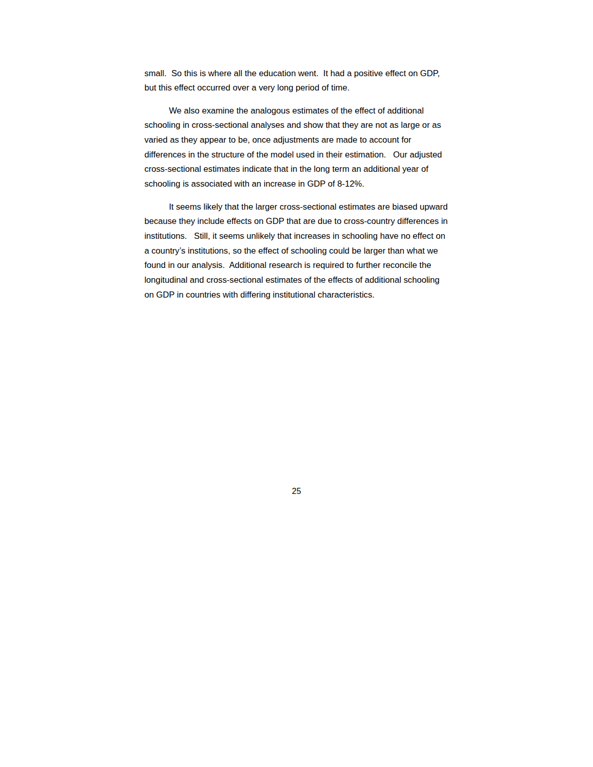small. So this is where all the education went. It had a positive effect on GDP, but this effect occurred over a very long period of time.
We also examine the analogous estimates of the effect of additional schooling in cross-sectional analyses and show that they are not as large or as varied as they appear to be, once adjustments are made to account for differences in the structure of the model used in their estimation. Our adjusted cross-sectional estimates indicate that in the long term an additional year of schooling is associated with an increase in GDP of 8-12%.
It seems likely that the larger cross-sectional estimates are biased upward because they include effects on GDP that are due to cross-country differences in institutions. Still, it seems unlikely that increases in schooling have no effect on a country’s institutions, so the effect of schooling could be larger than what we found in our analysis. Additional research is required to further reconcile the longitudinal and cross-sectional estimates of the effects of additional schooling on GDP in countries with differing institutional characteristics.
25